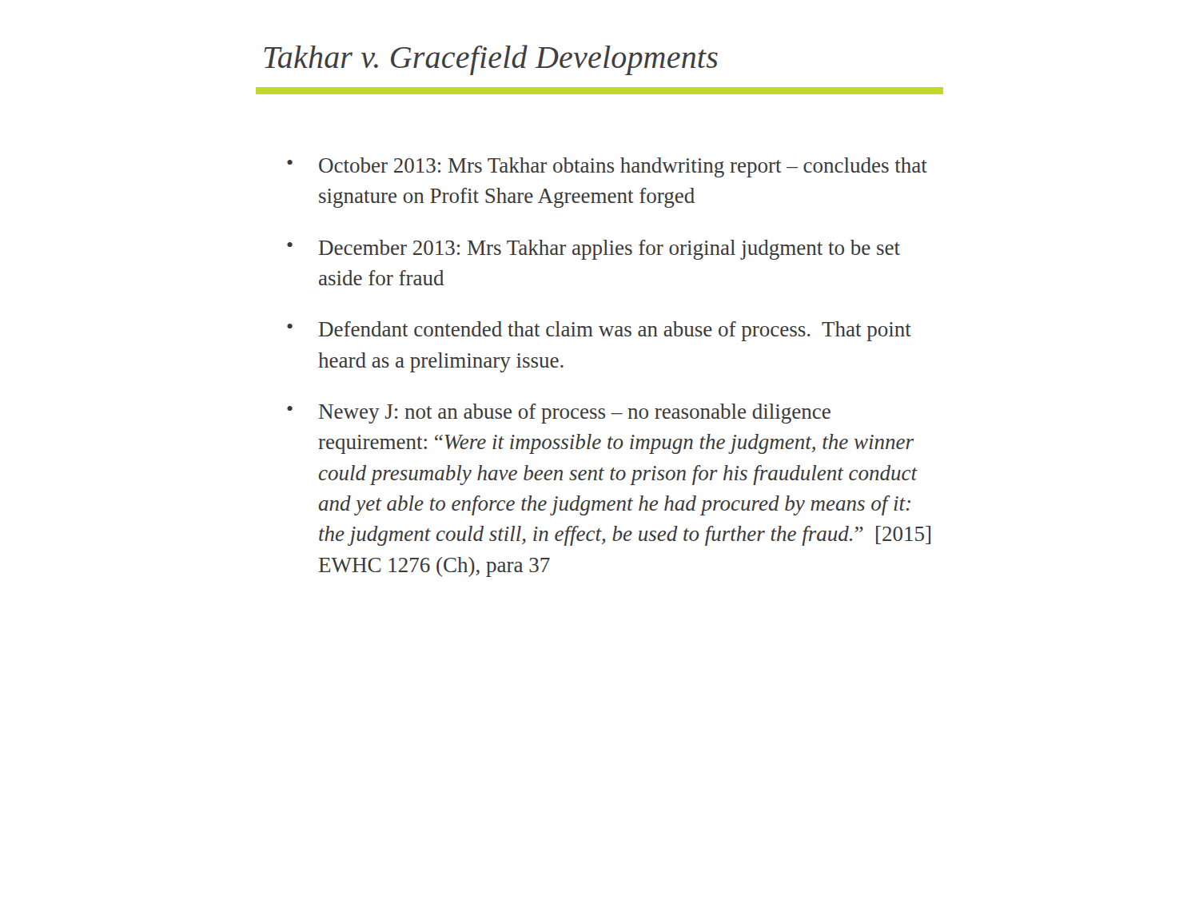Takhar v. Gracefield Developments
October 2013: Mrs Takhar obtains handwriting report – concludes that signature on Profit Share Agreement forged
December 2013: Mrs Takhar applies for original judgment to be set aside for fraud
Defendant contended that claim was an abuse of process. That point heard as a preliminary issue.
Newey J: not an abuse of process – no reasonable diligence requirement: “Were it impossible to impugn the judgment, the winner could presumably have been sent to prison for his fraudulent conduct and yet able to enforce the judgment he had procured by means of it: the judgment could still, in effect, be used to further the fraud.” [2015] EWHC 1276 (Ch), para 37